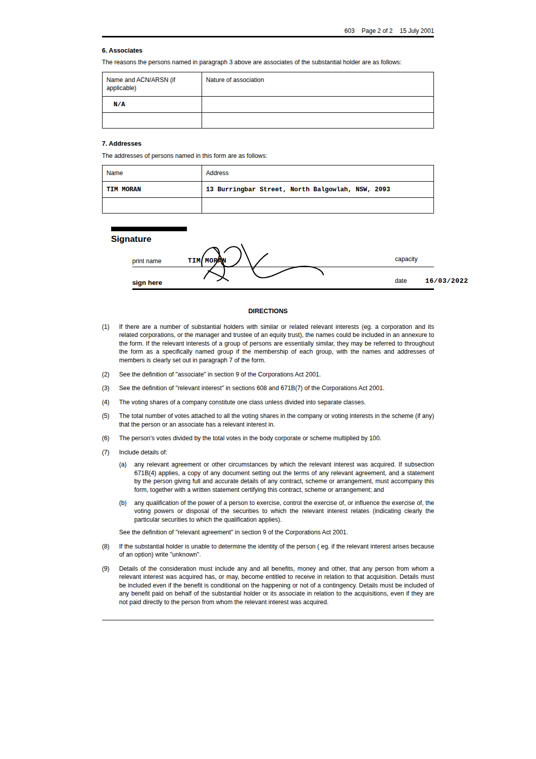603 Page 2 of 215 July 2001
6. Associates
The reasons the persons named in paragraph 3 above are associates of the substantial holder are as follows:
| Name and ACN/ARSN (if applicable) | Nature of association |
| N/A | |
7. Addresses
The addresses of persons named in this form are as follows:
| Name | Address |
| TIM MORAN | 13 Burringbar Street, North Balgowlah, NSW, 2093 |
Signature
print name
TIM MORAN
capacity
sign here
date
16/03/2022
DIRECTIONS
(1) If there are a number of substantial holders with similar or related relevant interests (eg. a corporation and its related corporations, or the manager and trustee of an equity trust), the names could be included in an annexure to the form. If the relevant interests of a group of persons are essentially similar, they may be referred to throughout the form as a specifically named group if the membership of each group, with the names and addresses of members is clearly set out in paragraph 7 of the form.
(2) See the definition of "associate" in section 9 of the Corporations Act 2001.
(3) See the definition of "relevant interest" in sections 608 and 671B(7) of the Corporations Act 2001.
(4) The voting shares of a company constitute one class unless divided into separate classes.
(5) The total number of votes attached to all the voting shares in the company or voting interests in the scheme (if any) that the person or an associate has a relevant interest in.
(6) The person's votes divided by the total votes in the body corporate or scheme multiplied by 100.
(7) Include details of:
(a) any relevant agreement or other circumstances by which the relevant interest was acquired. If subsection 671B(4) applies, a copy of any document setting out the terms of any relevant agreement, and a statement by the person giving full and accurate details of any contract, scheme or arrangement, must accompany this form, together with a written statement certifying this contract, scheme or arrangement; and
(b) any qualification of the power of a person to exercise, control the exercise of, or influence the exercise of, the voting powers or disposal of the securities to which the relevant interest relates (indicating clearly the particular securities to which the qualification applies).
See the definition of "relevant agreement" in section 9 of the Corporations Act 2001.
(8) If the substantial holder is unable to determine the identity of the person ( eg. if the relevant interest arises because of an option) write "unknown".
(9) Details of the consideration must include any and all benefits, money and other, that any person from whom a relevant interest was acquired has, or may, become entitled to receive in relation to that acquisition. Details must be included even if the benefit is conditional on the happening or not of a contingency. Details must be included of any benefit paid on behalf of the substantial holder or its associate in relation to the acquisitions, even if they are not paid directly to the person from whom the relevant interest was acquired.